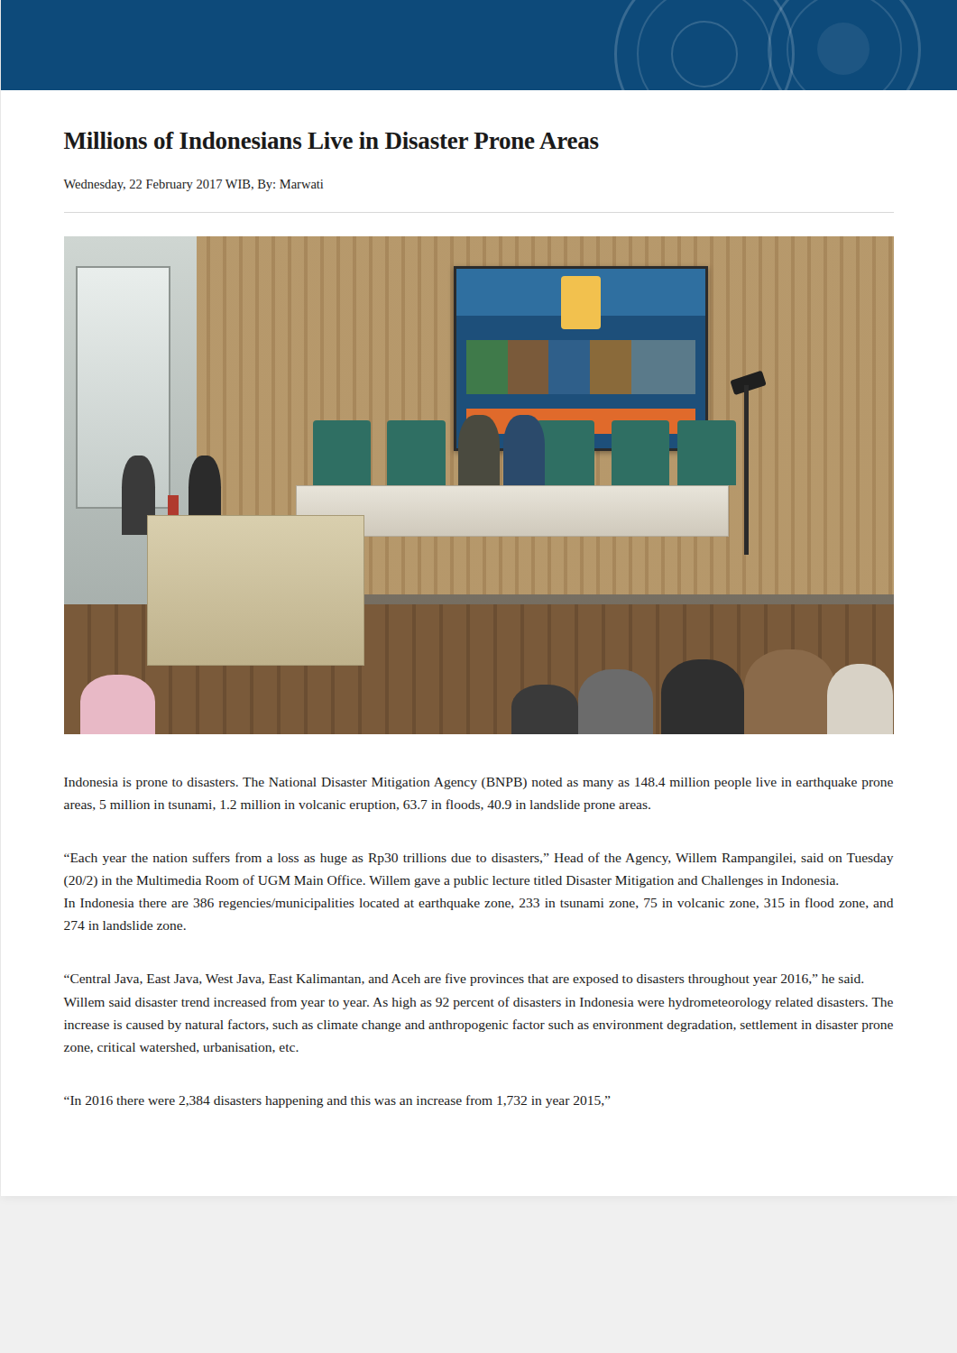Millions of Indonesians Live in Disaster Prone Areas
Wednesday, 22 February 2017 WIB, By: Marwati
Indonesia is prone to disasters. The National Disaster Mitigation Agency (BNPB) noted as many as 148.4 million people live in earthquake prone areas, 5 million in tsunami, 1.2 million in volcanic eruption, 63.7 in floods, 40.9 in landslide prone areas.
“Each year the nation suffers from a loss as huge as Rp30 trillions due to disasters,” Head of the Agency, Willem Rampangilei, said on Tuesday (20/2) in the Multimedia Room of UGM Main Office. Willem gave a public lecture titled Disaster Mitigation and Challenges in Indonesia.
In Indonesia there are 386 regencies/municipalities located at earthquake zone, 233 in tsunami zone, 75 in volcanic zone, 315 in flood zone, and 274 in landslide zone.
“Central Java, East Java, West Java, East Kalimantan, and Aceh are five provinces that are exposed to disasters throughout year 2016,” he said.
Willem said disaster trend increased from year to year. As high as 92 percent of disasters in Indonesia were hydrometeorology related disasters. The increase is caused by natural factors, such as climate change and anthropogenic factor such as environment degradation, settlement in disaster prone zone, critical watershed, urbanisation, etc.
“In 2016 there were 2,384 disasters happening and this was an increase from 1,732 in year 2015,”